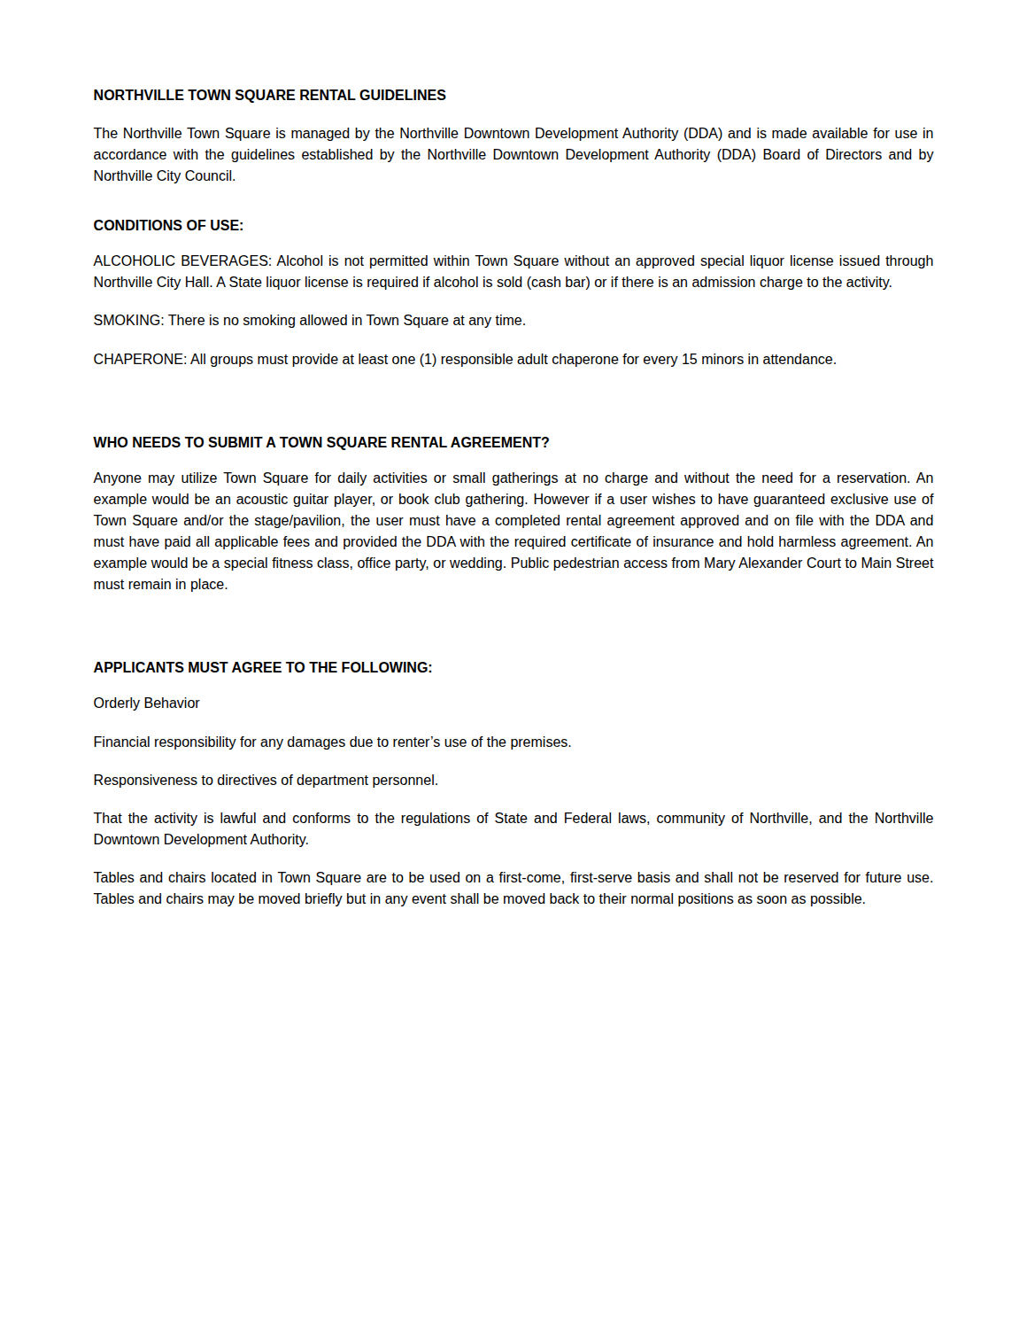NORTHVILLE TOWN SQUARE RENTAL GUIDELINES
The Northville Town Square is managed by the Northville Downtown Development Authority (DDA) and is made available for use in accordance with the guidelines established by the Northville Downtown Development Authority (DDA) Board of Directors and by Northville City Council.
CONDITIONS OF USE:
ALCOHOLIC BEVERAGES: Alcohol is not permitted within Town Square without an approved special liquor license issued through Northville City Hall. A State liquor license is required if alcohol is sold (cash bar) or if there is an admission charge to the activity.
SMOKING: There is no smoking allowed in Town Square at any time.
CHAPERONE: All groups must provide at least one (1) responsible adult chaperone for every 15 minors in attendance.
WHO NEEDS TO SUBMIT A TOWN SQUARE RENTAL AGREEMENT?
Anyone may utilize Town Square for daily activities or small gatherings at no charge and without the need for a reservation. An example would be an acoustic guitar player, or book club gathering. However if a user wishes to have guaranteed exclusive use of Town Square and/or the stage/pavilion, the user must have a completed rental agreement approved and on file with the DDA and must have paid all applicable fees and provided the DDA with the required certificate of insurance and hold harmless agreement. An example would be a special fitness class, office party, or wedding. Public pedestrian access from Mary Alexander Court to Main Street must remain in place.
APPLICANTS MUST AGREE TO THE FOLLOWING:
Orderly Behavior
Financial responsibility for any damages due to renter’s use of the premises.
Responsiveness to directives of department personnel.
That the activity is lawful and conforms to the regulations of State and Federal laws, community of Northville, and the Northville Downtown Development Authority.
Tables and chairs located in Town Square are to be used on a first-come, first-serve basis and shall not be reserved for future use. Tables and chairs may be moved briefly but in any event shall be moved back to their normal positions as soon as possible.